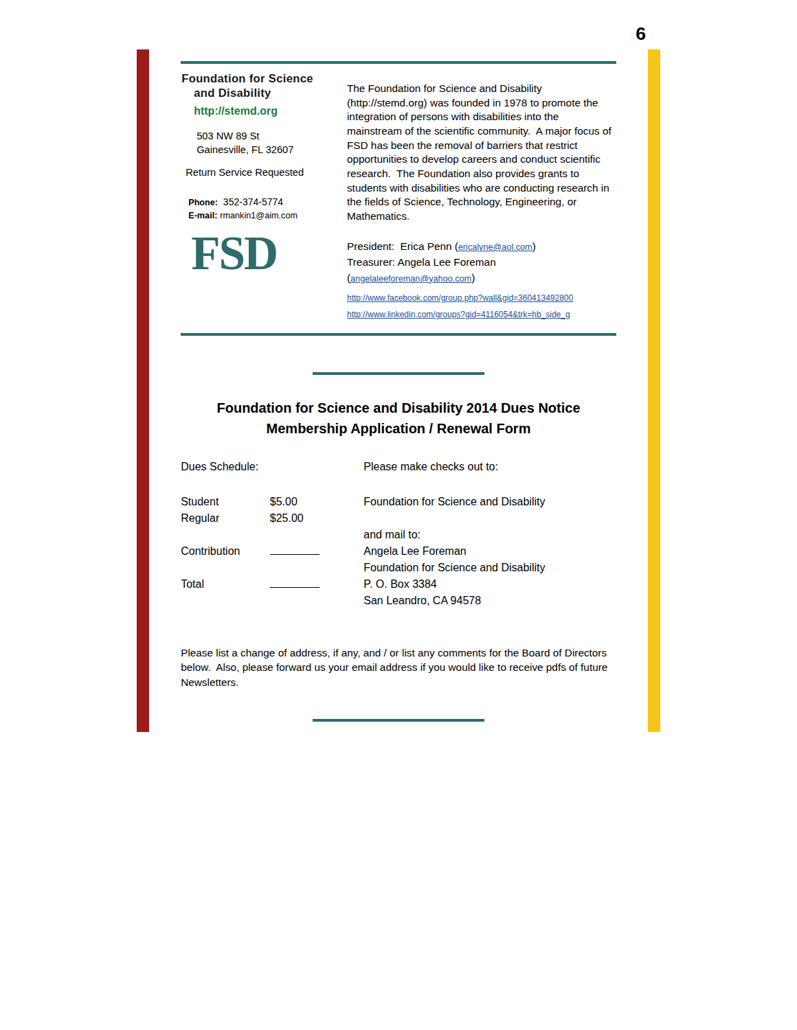6
| Foundation for Science and Disability http://stemd.org 503 NW 89 St Gainesville, FL 32607 Return Service Requested Phone: 352-374-5774 E-mail: rmankin1@aim.com FSD | The Foundation for Science and Disability (http://stemd.org) was founded in 1978 to promote the integration of persons with disabilities into the mainstream of the scientific community. A major focus of FSD has been the removal of barriers that restrict opportunities to develop careers and conduct scientific research. The Foundation also provides grants to students with disabilities who are conducting research in the fields of Science, Technology, Engineering, or Mathematics. President: Erica Penn ( ericalyne@aol.com ) Treasurer: Angela Lee Foreman ( angelaleeforeman@yahoo.com ) http://www.facebook.com/group.php?wall&gid=360413492800 http://www.linkedin.com/groups?gid=4116054&trk=hb_side_g |
Foundation for Science and Disability 2014 Dues Notice
Membership Application / Renewal Form
| Dues Schedule: | Please make checks out to: |
| Student $5.00 | Foundation for Science and Disability |
| Regular $25.00 | |
| | and mail to: |
| Contribution | Angela Lee Foreman |
| | Foundation for Science and Disability |
| Total | P. O. Box 3384 |
| | San Leandro, CA 94578 |
Please list a change of address, if any, and / or list any comments for the Board of Directors below. Also, please forward us your email address if you would like to receive pdfs of future Newsletters.